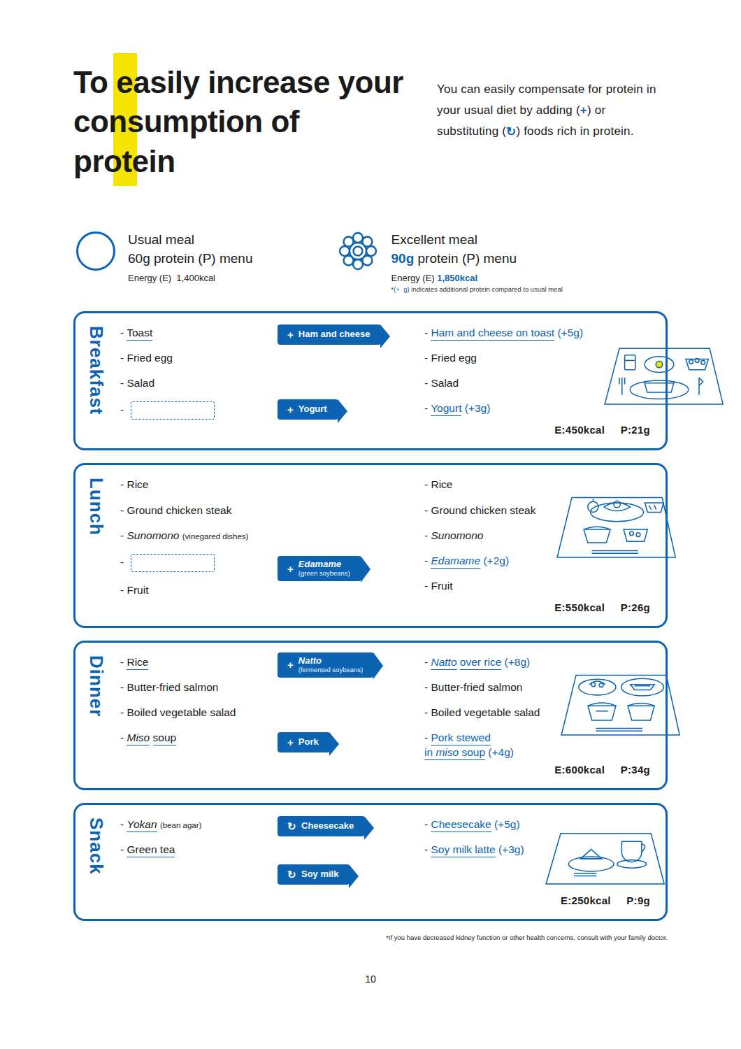To easily increase your consumption of protein
You can easily compensate for protein in your usual diet by adding (+) or substituting (↻) foods rich in protein.
Usual meal
60g protein (P) menu
Energy (E) 1,400kcal
Excellent meal
90g protein (P) menu
Energy (E) 1,850kcal
*(+ g) indicates additional protein compared to usual meal
Breakfast
- Toast
- Fried egg
- Salad
-
+ Ham and cheese
+ Yogurt
- Ham and cheese on toast (+5g)
- Fried egg
- Salad
- Yogurt (+3g)
E:450kcal P:21g
Lunch
- Rice
- Ground chicken steak
- Sunomono (vinegared dishes)
-
- Fruit
+ Edamame(green soybeans)
- Rice
- Ground chicken steak
- Sunomono
- Edamame (+2g)
- Fruit
E:550kcal P:26g
Dinner
- Rice
- Butter-fried salmon
- Boiled vegetable salad
- Miso soup
+ Natto(fermented soybeans)
+ Pork
- Natto over rice (+8g)
- Butter-fried salmon
- Boiled vegetable salad
- Pork stewed
in miso soup (+4g)
E:600kcal P:34g
Snack
- Yokan (bean agar)
- Green tea
↻ Cheesecake
↻ Soy milk
- Cheesecake (+5g)
- Soy milk latte (+3g)
E:250kcal P:9g
*If you have decreased kidney function or other health concerns, consult with your family doctor.
10